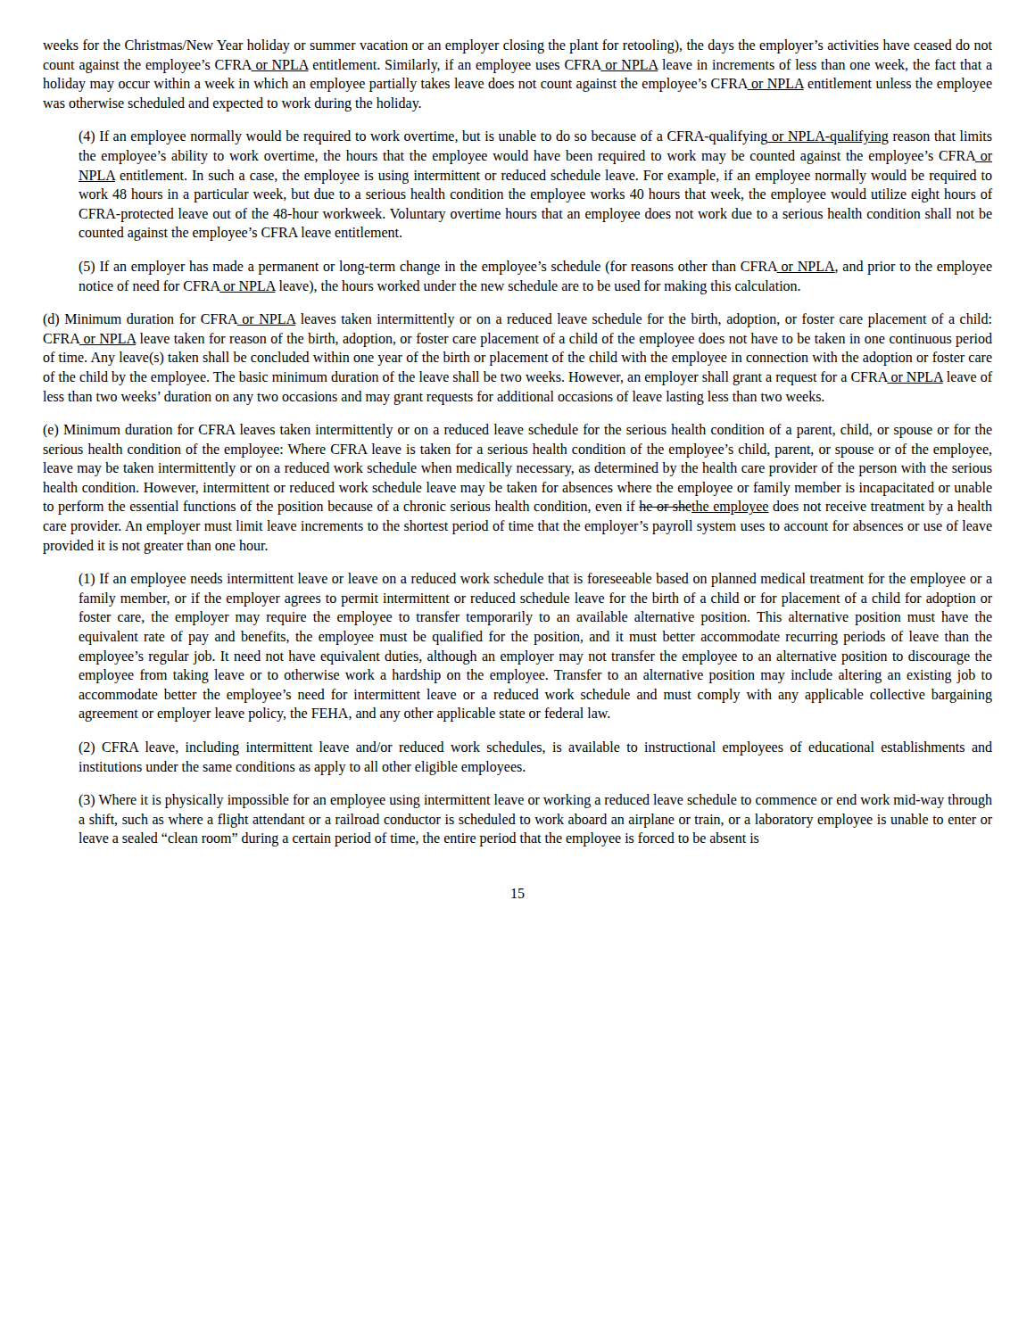weeks for the Christmas/New Year holiday or summer vacation or an employer closing the plant for retooling), the days the employer’s activities have ceased do not count against the employee’s CFRA or NPLA entitlement. Similarly, if an employee uses CFRA or NPLA leave in increments of less than one week, the fact that a holiday may occur within a week in which an employee partially takes leave does not count against the employee’s CFRA or NPLA entitlement unless the employee was otherwise scheduled and expected to work during the holiday.
(4) If an employee normally would be required to work overtime, but is unable to do so because of a CFRA-qualifying or NPLA-qualifying reason that limits the employee’s ability to work overtime, the hours that the employee would have been required to work may be counted against the employee’s CFRA or NPLA entitlement. In such a case, the employee is using intermittent or reduced schedule leave. For example, if an employee normally would be required to work 48 hours in a particular week, but due to a serious health condition the employee works 40 hours that week, the employee would utilize eight hours of CFRA-protected leave out of the 48-hour workweek. Voluntary overtime hours that an employee does not work due to a serious health condition shall not be counted against the employee’s CFRA leave entitlement.
(5) If an employer has made a permanent or long-term change in the employee’s schedule (for reasons other than CFRA or NPLA, and prior to the employee notice of need for CFRA or NPLA leave), the hours worked under the new schedule are to be used for making this calculation.
(d) Minimum duration for CFRA or NPLA leaves taken intermittently or on a reduced leave schedule for the birth, adoption, or foster care placement of a child: CFRA or NPLA leave taken for reason of the birth, adoption, or foster care placement of a child of the employee does not have to be taken in one continuous period of time. Any leave(s) taken shall be concluded within one year of the birth or placement of the child with the employee in connection with the adoption or foster care of the child by the employee. The basic minimum duration of the leave shall be two weeks. However, an employer shall grant a request for a CFRA or NPLA leave of less than two weeks’ duration on any two occasions and may grant requests for additional occasions of leave lasting less than two weeks.
(e) Minimum duration for CFRA leaves taken intermittently or on a reduced leave schedule for the serious health condition of a parent, child, or spouse or for the serious health condition of the employee: Where CFRA leave is taken for a serious health condition of the employee’s child, parent, or spouse or of the employee, leave may be taken intermittently or on a reduced work schedule when medically necessary, as determined by the health care provider of the person with the serious health condition. However, intermittent or reduced work schedule leave may be taken for absences where the employee or family member is incapacitated or unable to perform the essential functions of the position because of a chronic serious health condition, even if he or shethe employee does not receive treatment by a health care provider. An employer must limit leave increments to the shortest period of time that the employer’s payroll system uses to account for absences or use of leave provided it is not greater than one hour.
(1) If an employee needs intermittent leave or leave on a reduced work schedule that is foreseeable based on planned medical treatment for the employee or a family member, or if the employer agrees to permit intermittent or reduced schedule leave for the birth of a child or for placement of a child for adoption or foster care, the employer may require the employee to transfer temporarily to an available alternative position. This alternative position must have the equivalent rate of pay and benefits, the employee must be qualified for the position, and it must better accommodate recurring periods of leave than the employee’s regular job. It need not have equivalent duties, although an employer may not transfer the employee to an alternative position to discourage the employee from taking leave or to otherwise work a hardship on the employee. Transfer to an alternative position may include altering an existing job to accommodate better the employee’s need for intermittent leave or a reduced work schedule and must comply with any applicable collective bargaining agreement or employer leave policy, the FEHA, and any other applicable state or federal law.
(2) CFRA leave, including intermittent leave and/or reduced work schedules, is available to instructional employees of educational establishments and institutions under the same conditions as apply to all other eligible employees.
(3) Where it is physically impossible for an employee using intermittent leave or working a reduced leave schedule to commence or end work mid-way through a shift, such as where a flight attendant or a railroad conductor is scheduled to work aboard an airplane or train, or a laboratory employee is unable to enter or leave a sealed “clean room” during a certain period of time, the entire period that the employee is forced to be absent is
15